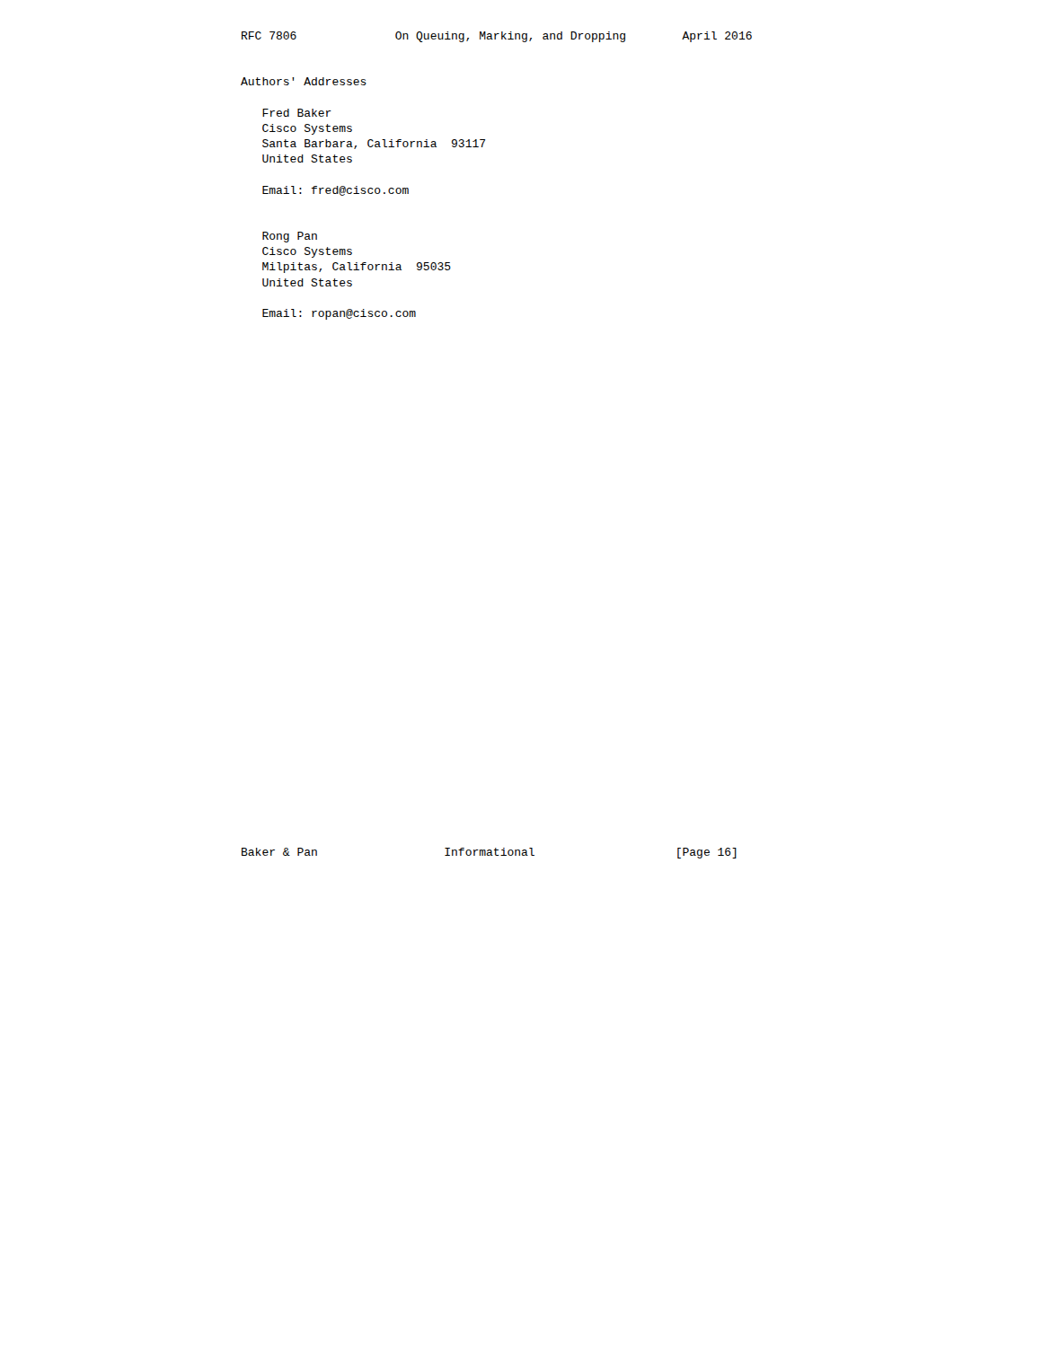RFC 7806 On Queuing, Marking, and Dropping April 2016 Authors' Addresses Fred Baker Cisco Systems Santa Barbara, California 93117 United States Email: fred@cisco.com Rong Pan Cisco Systems Milpitas, California 95035 United States Email: ropan@cisco.com Baker & Pan Informational [Page 16]